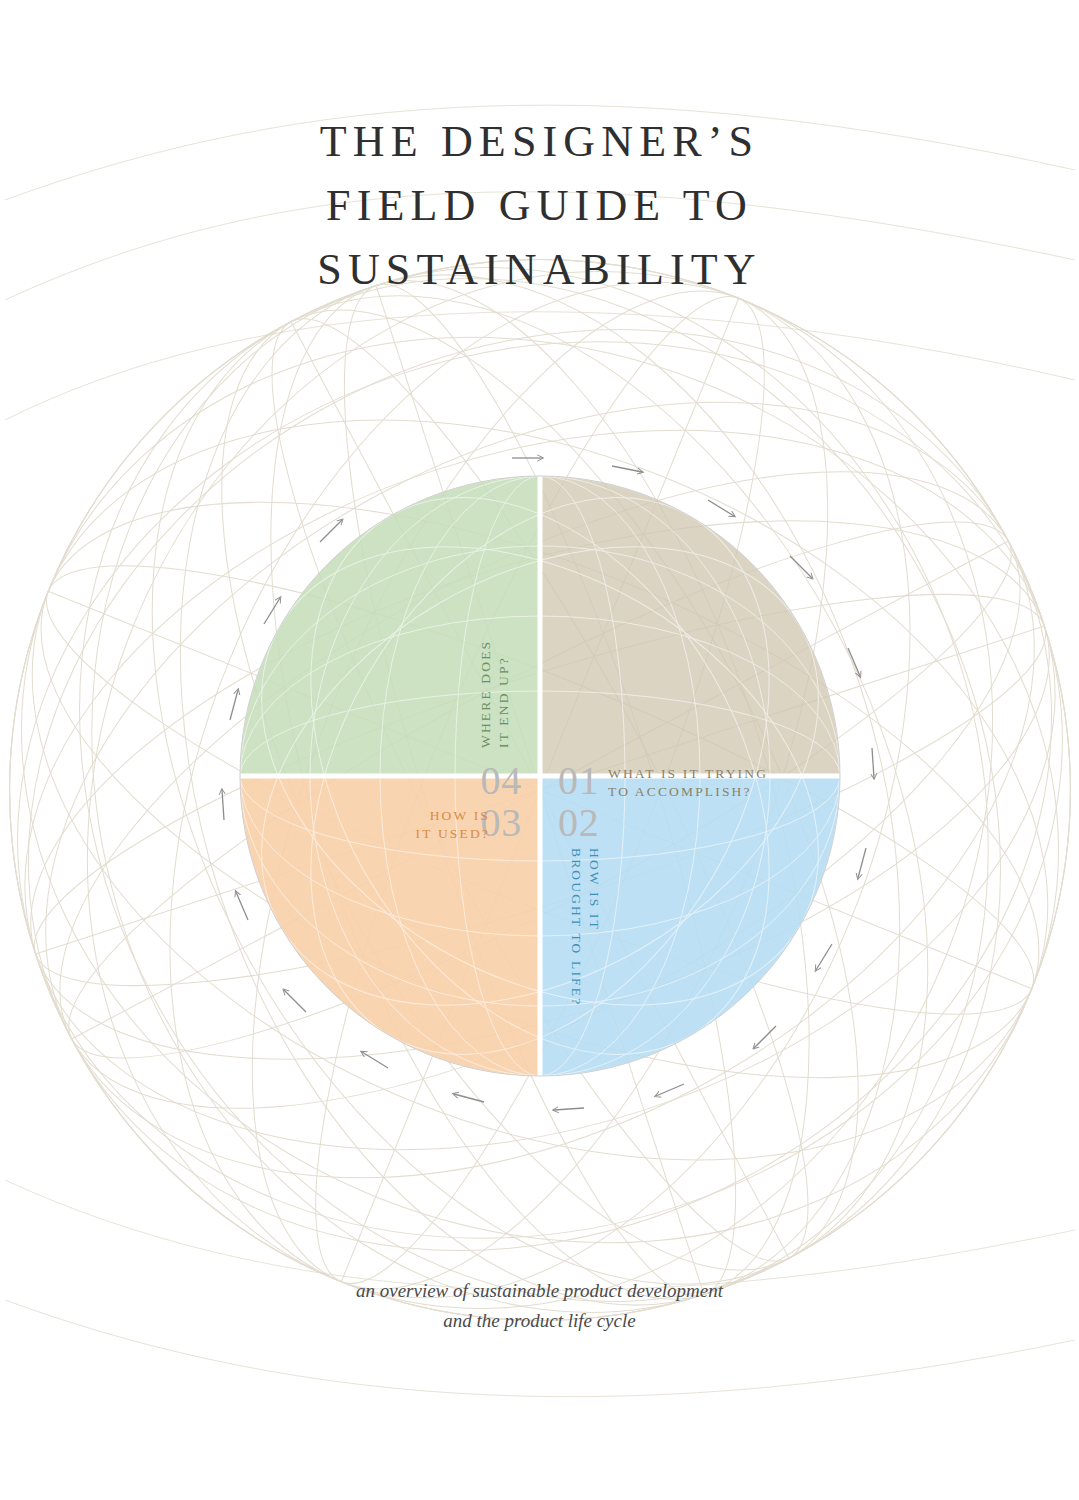The Designer’s
Field Guide to
Sustainability
01 What is it trying to accomplish? 02 How is it brought to life? 03 How is it used? 04 Where does it end up?
an overview of sustainable product development
and the product life cycle